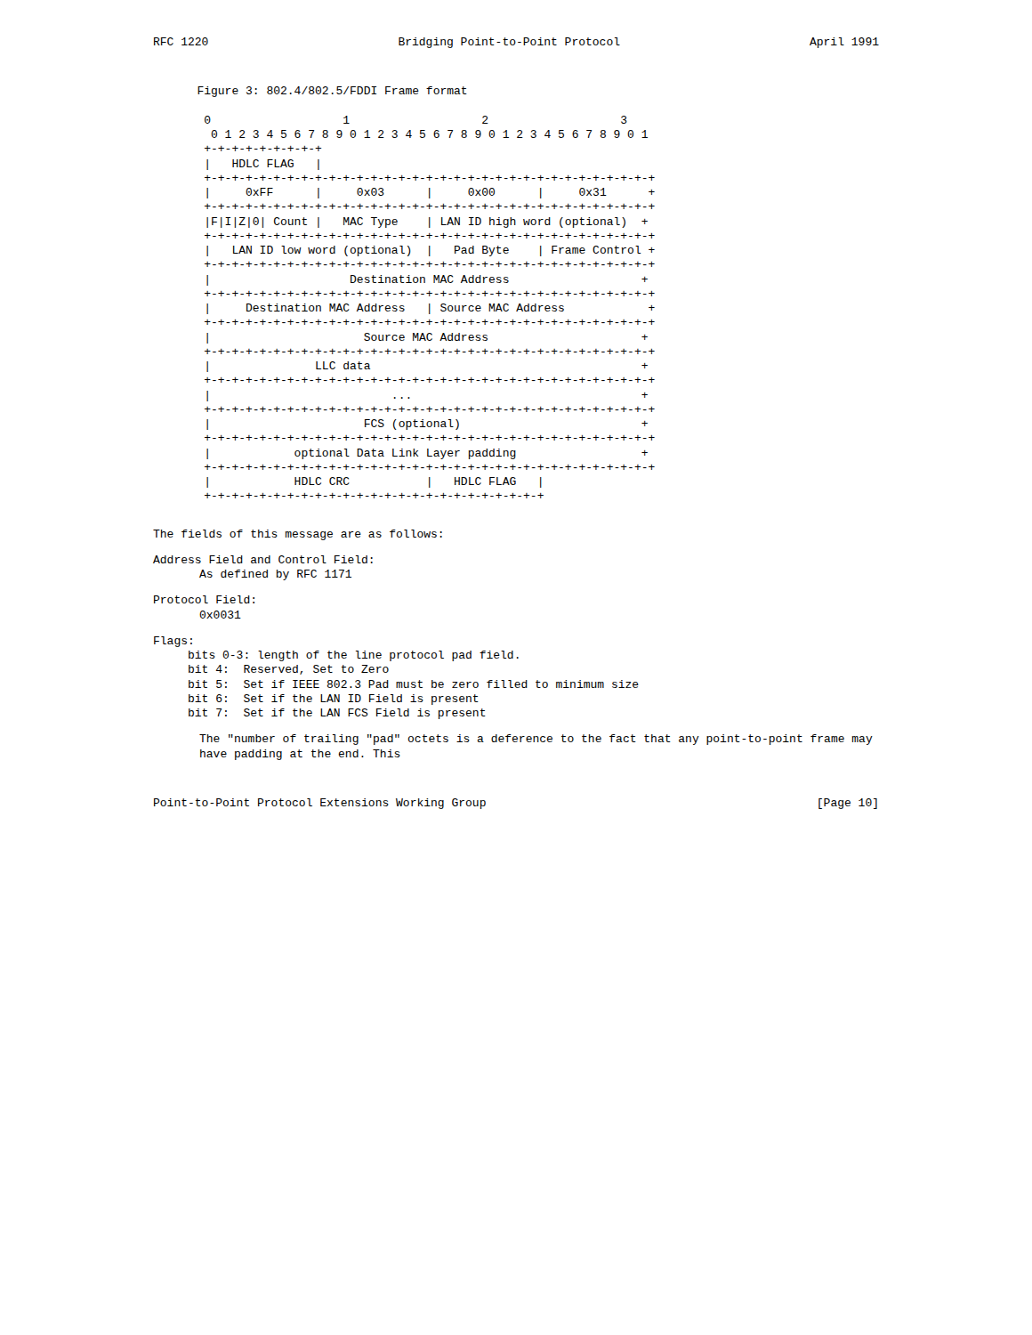RFC 1220 Bridging Point-to-Point Protocol April 1991
   Figure 3: 802.4/802.5/FDDI Frame format

    0                   1                   2                   3
     0 1 2 3 4 5 6 7 8 9 0 1 2 3 4 5 6 7 8 9 0 1 2 3 4 5 6 7 8 9 0 1
    +-+-+-+-+-+-+-+-+
    |   HDLC FLAG   |
    +-+-+-+-+-+-+-+-+-+-+-+-+-+-+-+-+-+-+-+-+-+-+-+-+-+-+-+-+-+-+-+-+
    |     0xFF      |     0x03      |     0x00      |     0x31      +
    +-+-+-+-+-+-+-+-+-+-+-+-+-+-+-+-+-+-+-+-+-+-+-+-+-+-+-+-+-+-+-+-+
    |F|I|Z|0| Count |   MAC Type    | LAN ID high word (optional)  +
    +-+-+-+-+-+-+-+-+-+-+-+-+-+-+-+-+-+-+-+-+-+-+-+-+-+-+-+-+-+-+-+-+
    |   LAN ID low word (optional)  |   Pad Byte    | Frame Control +
    +-+-+-+-+-+-+-+-+-+-+-+-+-+-+-+-+-+-+-+-+-+-+-+-+-+-+-+-+-+-+-+-+
    |                    Destination MAC Address                   +
    +-+-+-+-+-+-+-+-+-+-+-+-+-+-+-+-+-+-+-+-+-+-+-+-+-+-+-+-+-+-+-+-+
    |     Destination MAC Address   | Source MAC Address            +
    +-+-+-+-+-+-+-+-+-+-+-+-+-+-+-+-+-+-+-+-+-+-+-+-+-+-+-+-+-+-+-+-+
    |                      Source MAC Address                      +
    +-+-+-+-+-+-+-+-+-+-+-+-+-+-+-+-+-+-+-+-+-+-+-+-+-+-+-+-+-+-+-+-+
    |               LLC data                                       +
    +-+-+-+-+-+-+-+-+-+-+-+-+-+-+-+-+-+-+-+-+-+-+-+-+-+-+-+-+-+-+-+-+
    |                          ...                                 +
    +-+-+-+-+-+-+-+-+-+-+-+-+-+-+-+-+-+-+-+-+-+-+-+-+-+-+-+-+-+-+-+-+
    |                      FCS (optional)                          +
    +-+-+-+-+-+-+-+-+-+-+-+-+-+-+-+-+-+-+-+-+-+-+-+-+-+-+-+-+-+-+-+-+
    |            optional Data Link Layer padding                  +
    +-+-+-+-+-+-+-+-+-+-+-+-+-+-+-+-+-+-+-+-+-+-+-+-+-+-+-+-+-+-+-+-+
    |            HDLC CRC           |   HDLC FLAG   |
    +-+-+-+-+-+-+-+-+-+-+-+-+-+-+-+-+-+-+-+-+-+-+-+-+
The fields of this message are as follows:
Address Field and Control Field:
As defined by RFC 1171
Protocol Field:
0x0031
Flags:
     bits 0-3: length of the line protocol pad field.
     bit 4:  Reserved, Set to Zero
     bit 5:  Set if IEEE 802.3 Pad must be zero filled to minimum size
     bit 6:  Set if the LAN ID Field is present
     bit 7:  Set if the LAN FCS Field is present
The "number of trailing "pad" octets is a deference to the fact that any point-to-point frame may have padding at the end. This
Point-to-Point Protocol Extensions Working Group [Page 10]